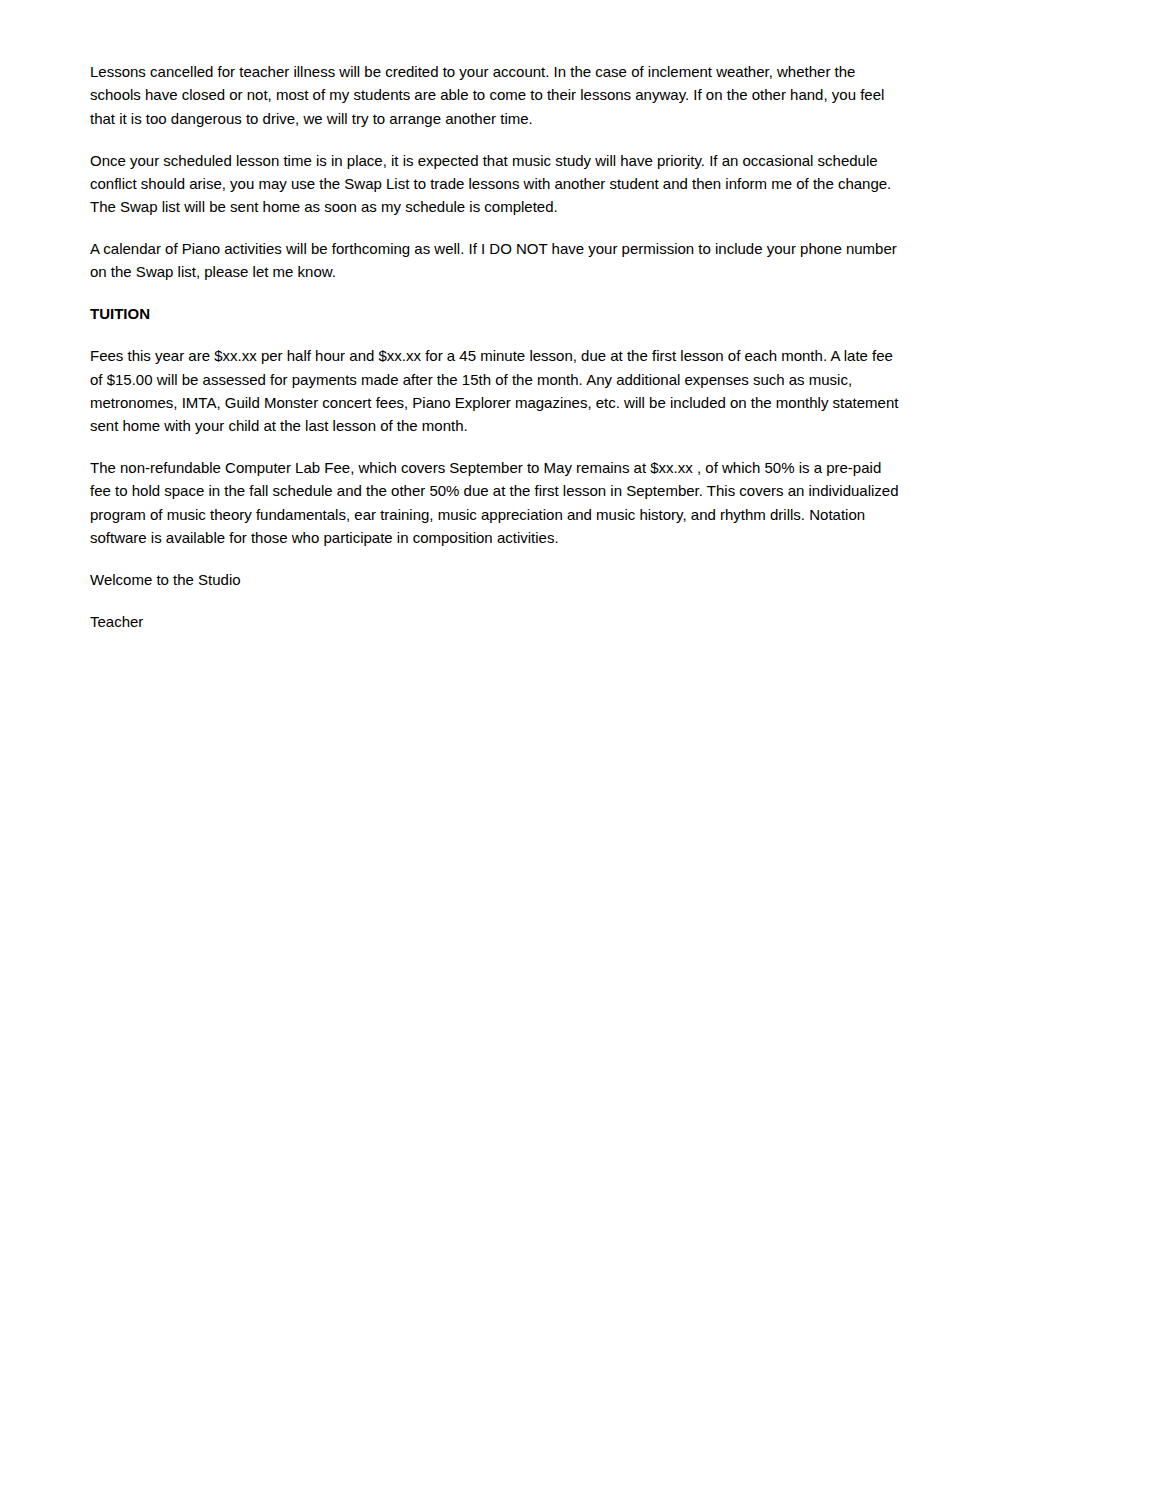Lessons cancelled for teacher illness will be credited to your account. In the case of inclement weather, whether the schools have closed or not, most of my students are able to come to their lessons anyway. If on the other hand, you feel that it is too dangerous to drive, we will try to arrange another time.
Once your scheduled lesson time is in place, it is expected that music study will have priority. If an occasional schedule conflict should arise, you may use the Swap List to trade lessons with another student and then inform me of the change. The Swap list will be sent home as soon as my schedule is completed.
A calendar of Piano activities will be forthcoming as well. If I DO NOT have your permission to include your phone number on the Swap list, please let me know.
TUITION
Fees this year are $xx.xx per half hour and $xx.xx for a 45 minute lesson, due at the first lesson of each month. A late fee of $15.00 will be assessed for payments made after the 15th of the month. Any additional expenses such as music, metronomes, IMTA, Guild Monster concert fees, Piano Explorer magazines, etc. will be included on the monthly statement sent home with your child at the last lesson of the month.
The non-refundable Computer Lab Fee, which covers September to May remains at $xx.xx , of which 50% is a pre-paid fee to hold space in the fall schedule and the other 50% due at the first lesson in September. This covers an individualized program of music theory fundamentals, ear training, music appreciation and music history, and rhythm drills. Notation software is available for those who participate in composition activities.
Welcome to the Studio
Teacher